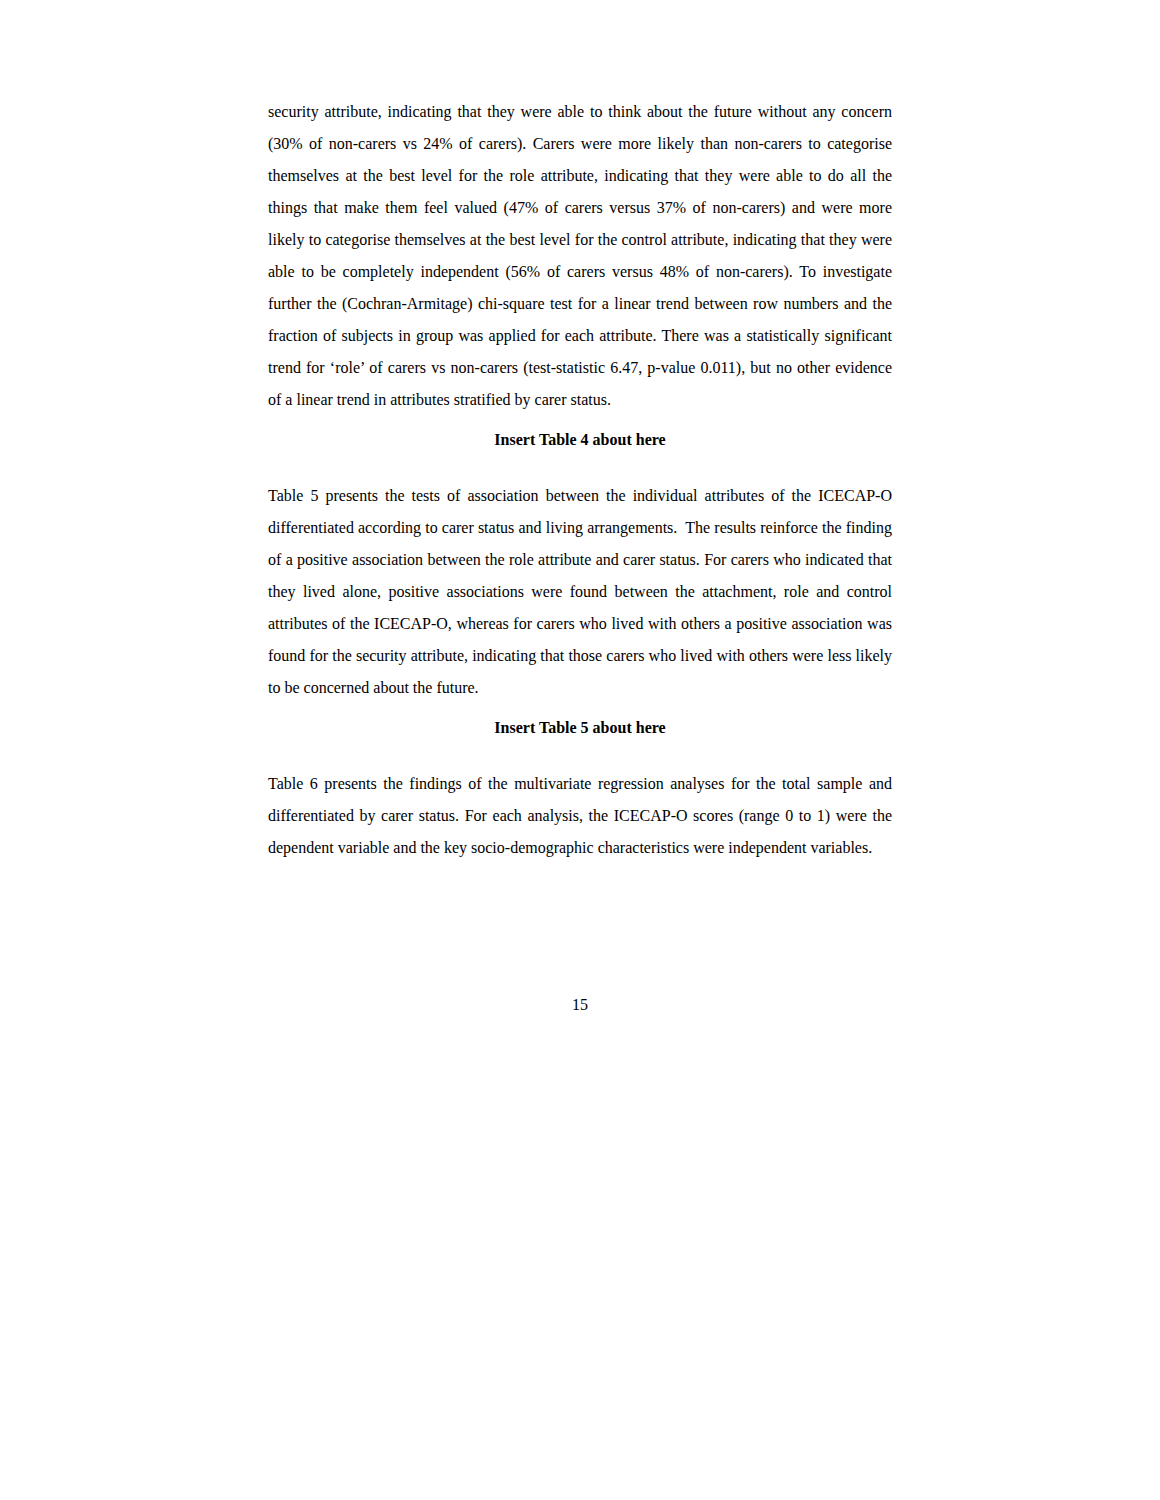security attribute, indicating that they were able to think about the future without any concern (30% of non-carers vs 24% of carers). Carers were more likely than non-carers to categorise themselves at the best level for the role attribute, indicating that they were able to do all the things that make them feel valued (47% of carers versus 37% of non-carers) and were more likely to categorise themselves at the best level for the control attribute, indicating that they were able to be completely independent (56% of carers versus 48% of non-carers). To investigate further the (Cochran-Armitage) chi-square test for a linear trend between row numbers and the fraction of subjects in group was applied for each attribute. There was a statistically significant trend for ‘role’ of carers vs non-carers (test-statistic 6.47, p-value 0.011), but no other evidence of a linear trend in attributes stratified by carer status.
Insert Table 4 about here
Table 5 presents the tests of association between the individual attributes of the ICECAP-O differentiated according to carer status and living arrangements. The results reinforce the finding of a positive association between the role attribute and carer status. For carers who indicated that they lived alone, positive associations were found between the attachment, role and control attributes of the ICECAP-O, whereas for carers who lived with others a positive association was found for the security attribute, indicating that those carers who lived with others were less likely to be concerned about the future.
Insert Table 5 about here
Table 6 presents the findings of the multivariate regression analyses for the total sample and differentiated by carer status. For each analysis, the ICECAP-O scores (range 0 to 1) were the dependent variable and the key socio-demographic characteristics were independent variables.
15